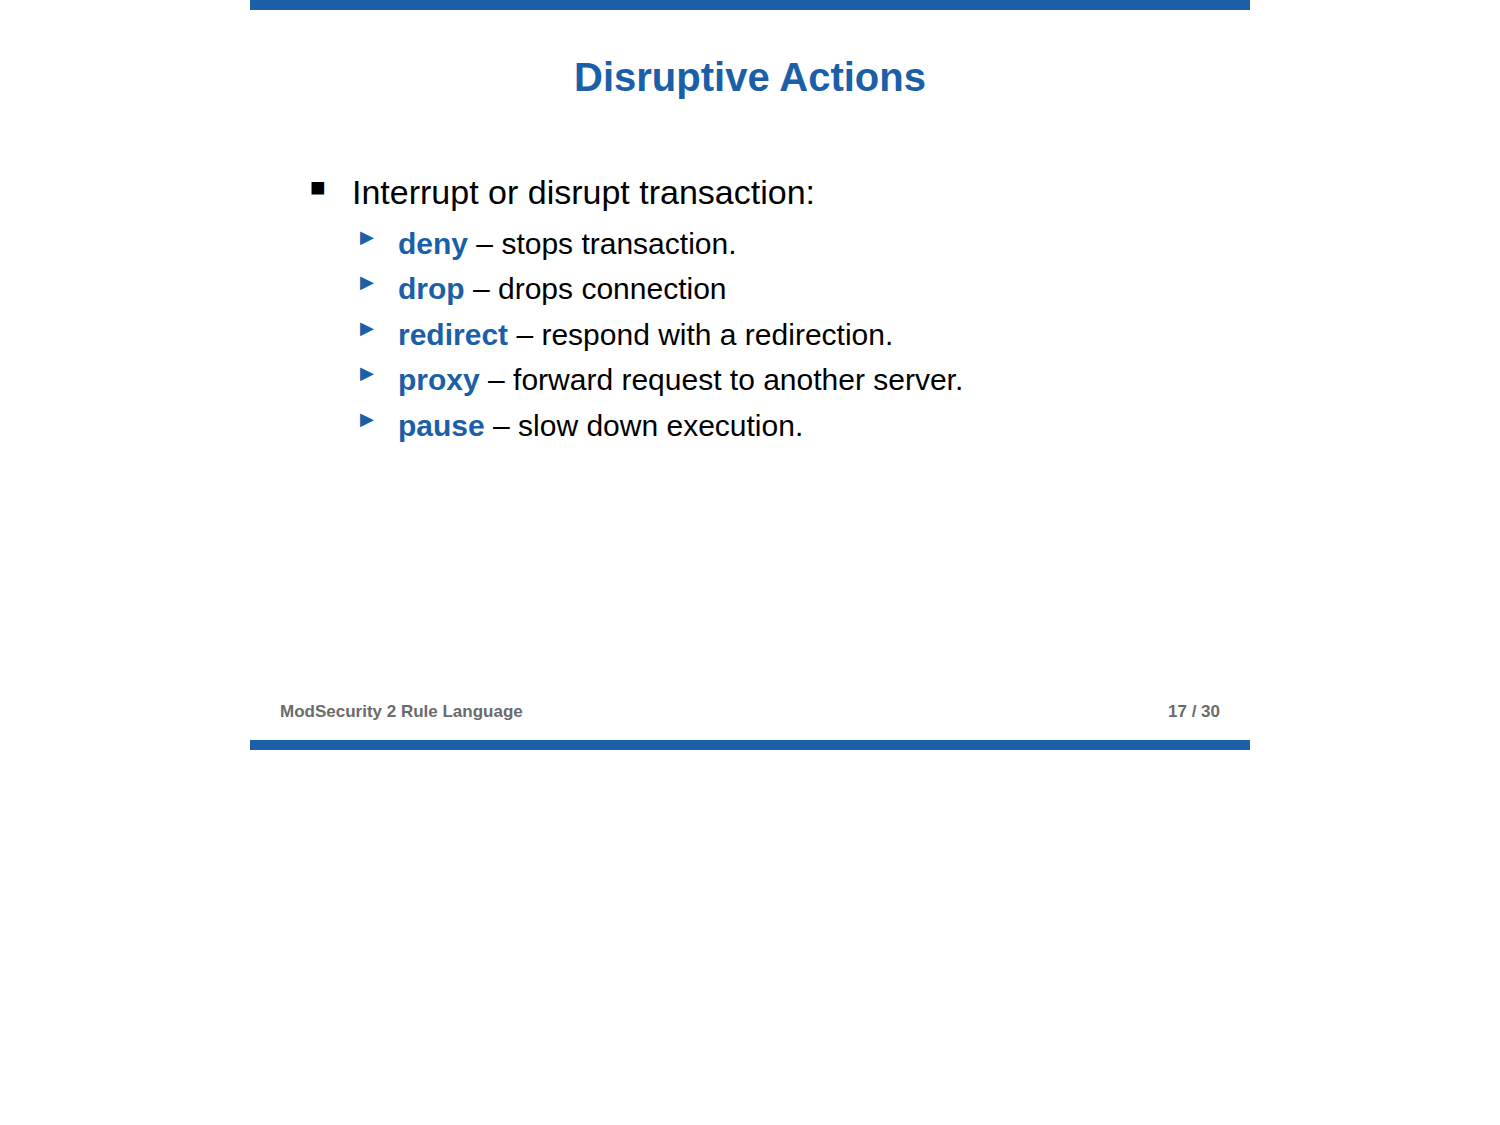Disruptive Actions
Interrupt or disrupt transaction:
deny – stops transaction.
drop – drops connection
redirect – respond with a redirection.
proxy – forward request to another server.
pause – slow down execution.
ModSecurity 2 Rule Language 17 / 30